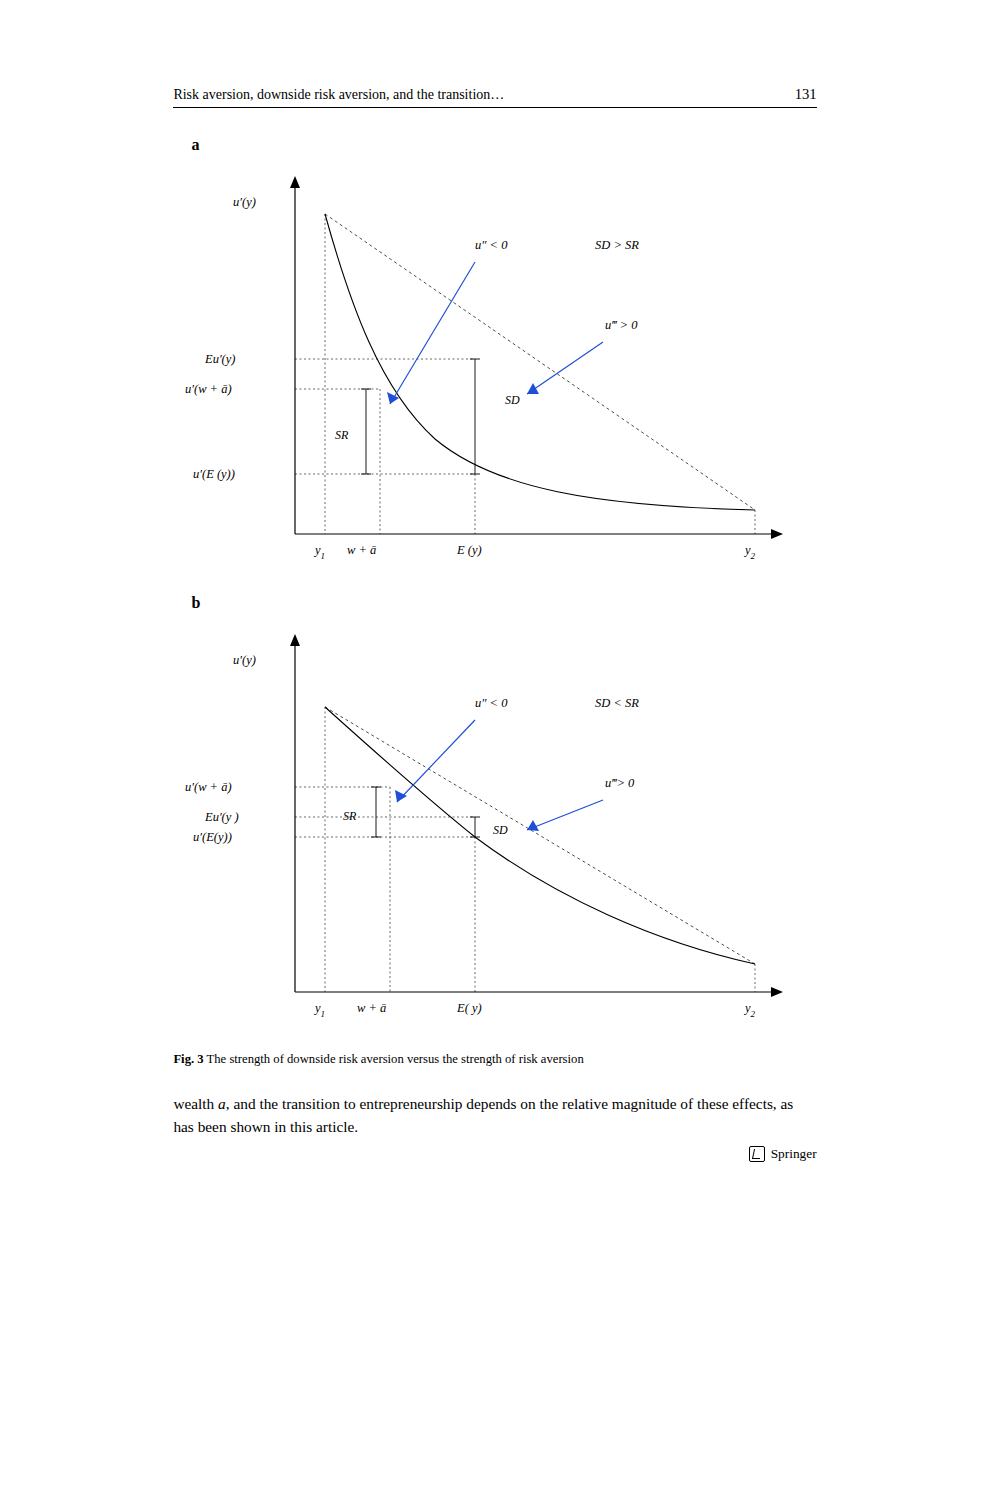Risk aversion, downside risk aversion, and the transition… 131
a
u′(y) SR SD u″ < 0 SD > SR u‴ > 0 Eu′(y) u′(w + ā) u′(E (y)) y1 w + ā E (y) y2
b
u′(y) SR SD u″ < 0 SD < SR u‴> 0 u′(w + ā) Eu′(y ) u′(E(y)) y1 w + ā E( y) y2
Fig. 3 The strength of downside risk aversion versus the strength of risk aversion
wealth a, and the transition to entrepreneurship depends on the relative magnitude of these effects, as has been shown in this article.
Springer